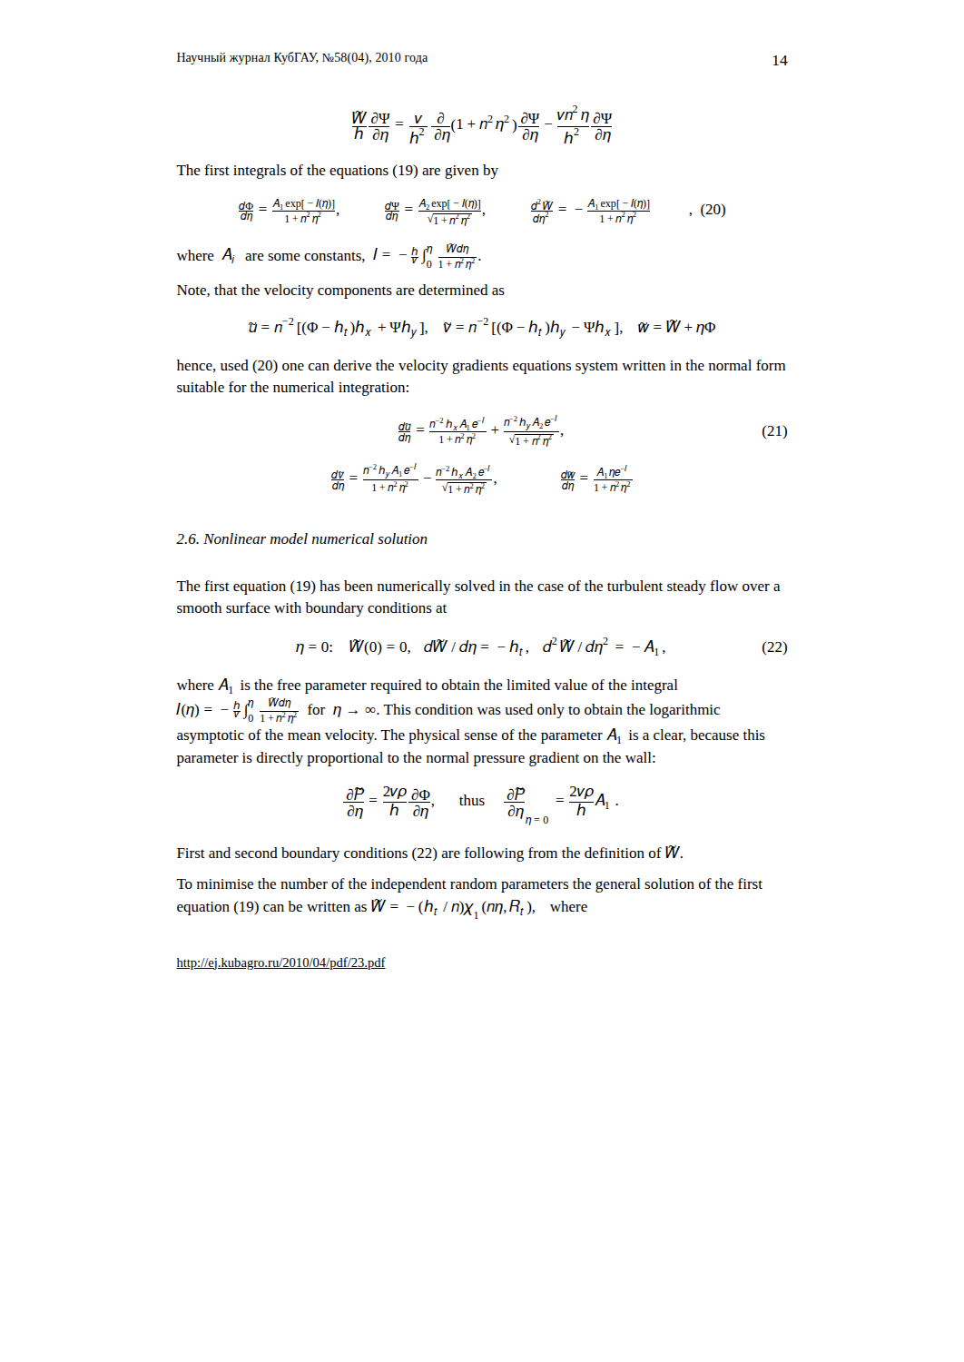Научный журнал КубГАУ, №58(04), 2010 года
14
W~h ∂Ψ∂η = νh2 ∂∂η (1+n2η2) ∂Ψ∂η − νn2ηh2 ∂Ψ∂η
The first integrals of the equations (19) are given by
dΦdη = A1exp[−I(η)] 1+n2η2 , dΨdη = A2exp[−I(η)] 1+n2η2 , d2W~dη2 = − A1exp[−I(η)] 1+n2η2 , (20)
where Ai are some constants, I=− hν ∫0η W~dη 1+n2η2 .
Note, that the velocity components are determined as
u~ = n−2 [ (Φ−ht) hx + Ψhy ] , v~ = n−2 [ (Φ−ht) hy − Ψhx ] , w~ = W~ + ηΦ
hence, used (20) one can derive the velocity gradients equations system written in the normal form suitable for the numerical integration:
du~dη = n−2hxA1e−I 1+n2η2 + n−2hyA2e−I 1+n2η2 , (21)
dv~dη = n−2hyA1e−I 1+n2η2 − n−2hxA2e−I 1+n2η2 , dw~dη = A1ηe−I 1+n2η2
2.6. Nonlinear model numerical solution
The first equation (19) has been numerically solved in the case of the turbulent steady flow over a smooth surface with boundary conditions at
η=0: W~(0)=0, dW~/dη=−ht, d2W~/dη2=−A1, (22)
where A1 is the free parameter required to obtain the limited value of the integral I(η)=− hν ∫0η W~dη 1+n2η2 for η→∞. This condition was used only to obtain the logarithmic asymptotic of the mean velocity. The physical sense of the parameter A1 is a clear, because this parameter is directly proportional to the normal pressure gradient on the wall:
∂P~∂η = 2νρh ∂Φ∂η , thus ∂P~∂η η=0 = 2νρh A1 .
First and second boundary conditions (22) are following from the definition of W~.
To minimise the number of the independent random parameters the general solution of the first equation (19) can be written as W~ = − (ht/n) χ1 (nη,Rt) , where
http://ej.kubagro.ru/2010/04/pdf/23.pdf